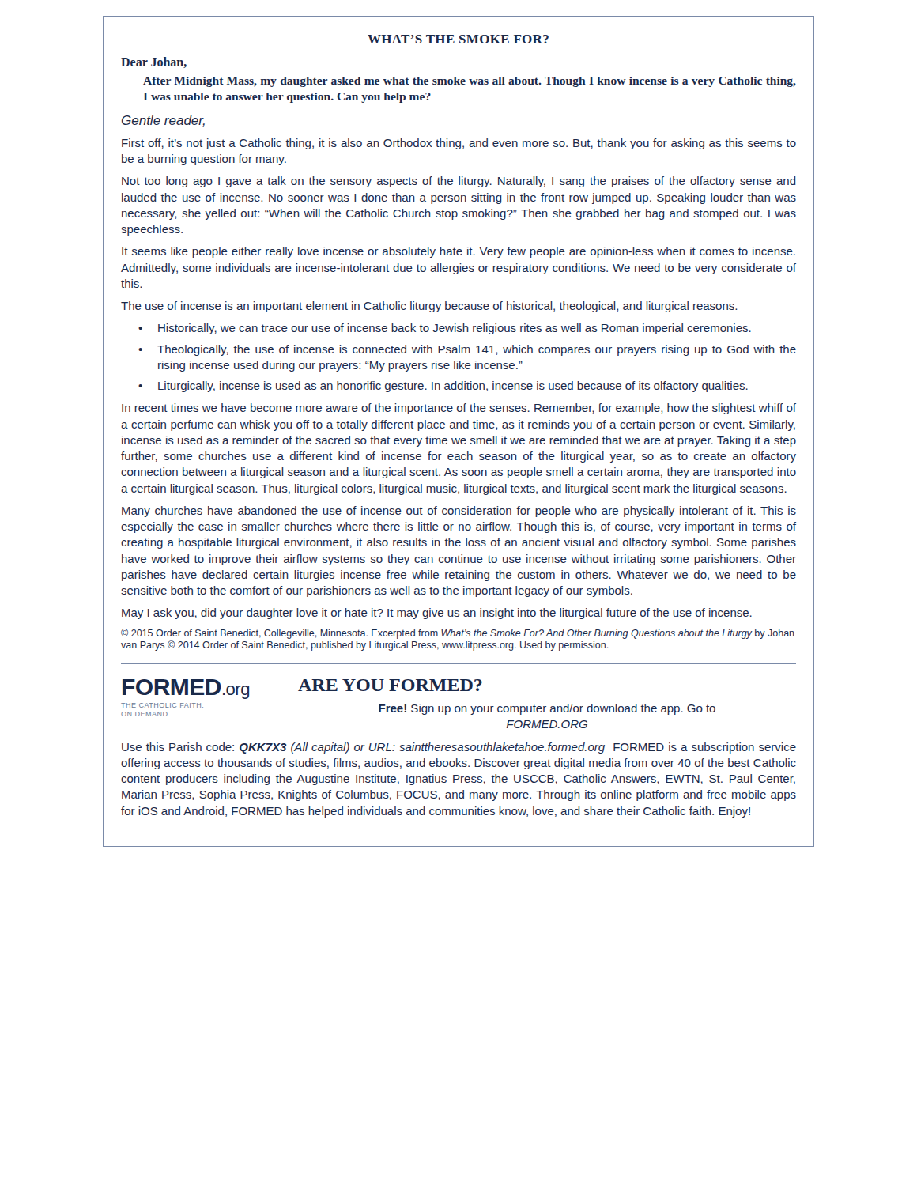WHAT’S THE SMOKE FOR?
Dear Johan,
After Midnight Mass, my daughter asked me what the smoke was all about. Though I know incense is a very Catholic thing, I was unable to answer her question. Can you help me?
Gentle reader,
First off, it’s not just a Catholic thing, it is also an Orthodox thing, and even more so. But, thank you for asking as this seems to be a burning question for many.
Not too long ago I gave a talk on the sensory aspects of the liturgy. Naturally, I sang the praises of the olfactory sense and lauded the use of incense. No sooner was I done than a person sitting in the front row jumped up. Speaking louder than was necessary, she yelled out: “When will the Catholic Church stop smoking?” Then she grabbed her bag and stomped out. I was speechless.
It seems like people either really love incense or absolutely hate it. Very few people are opinion-less when it comes to incense. Admittedly, some individuals are incense-intolerant due to allergies or respiratory conditions. We need to be very considerate of this.
The use of incense is an important element in Catholic liturgy because of historical, theological, and liturgical reasons.
Historically, we can trace our use of incense back to Jewish religious rites as well as Roman imperial ceremonies.
Theologically, the use of incense is connected with Psalm 141, which compares our prayers rising up to God with the rising incense used during our prayers: “My prayers rise like incense.”
Liturgically, incense is used as an honorific gesture. In addition, incense is used because of its olfactory qualities.
In recent times we have become more aware of the importance of the senses. Remember, for example, how the slightest whiff of a certain perfume can whisk you off to a totally different place and time, as it reminds you of a certain person or event. Similarly, incense is used as a reminder of the sacred so that every time we smell it we are reminded that we are at prayer. Taking it a step further, some churches use a different kind of incense for each season of the liturgical year, so as to create an olfactory connection between a liturgical season and a liturgical scent. As soon as people smell a certain aroma, they are transported into a certain liturgical season. Thus, liturgical colors, liturgical music, liturgical texts, and liturgical scent mark the liturgical seasons.
Many churches have abandoned the use of incense out of consideration for people who are physically intolerant of it. This is especially the case in smaller churches where there is little or no airflow. Though this is, of course, very important in terms of creating a hospitable liturgical environment, it also results in the loss of an ancient visual and olfactory symbol. Some parishes have worked to improve their airflow systems so they can continue to use incense without irritating some parishioners. Other parishes have declared certain liturgies incense free while retaining the custom in others. Whatever we do, we need to be sensitive both to the comfort of our parishioners as well as to the important legacy of our symbols.
May I ask you, did your daughter love it or hate it? It may give us an insight into the liturgical future of the use of incense.
© 2015 Order of Saint Benedict, Collegeville, Minnesota. Excerpted from What’s the Smoke For? And Other Burning Questions about the Liturgy by Johan van Parys © 2014 Order of Saint Benedict, published by Liturgical Press, www.litpress.org. Used by permission.
FORMED.org
THE CATHOLIC FAITH.
ON DEMAND.
ARE YOU FORMED?
Free! Sign up on your computer and/or download the app. Go to
FORMED.ORG
Use this Parish code: QKK7X3 (All capital) or URL: sainttheresasouthlaketahoe.formed.org FORMED is a subscription service offering access to thousands of studies, films, audios, and ebooks. Discover great digital media from over 40 of the best Catholic content producers including the Augustine Institute, Ignatius Press, the USCCB, Catholic Answers, EWTN, St. Paul Center, Marian Press, Sophia Press, Knights of Columbus, FOCUS, and many more. Through its online platform and free mobile apps for iOS and Android, FORMED has helped individuals and communities know, love, and share their Catholic faith. Enjoy!